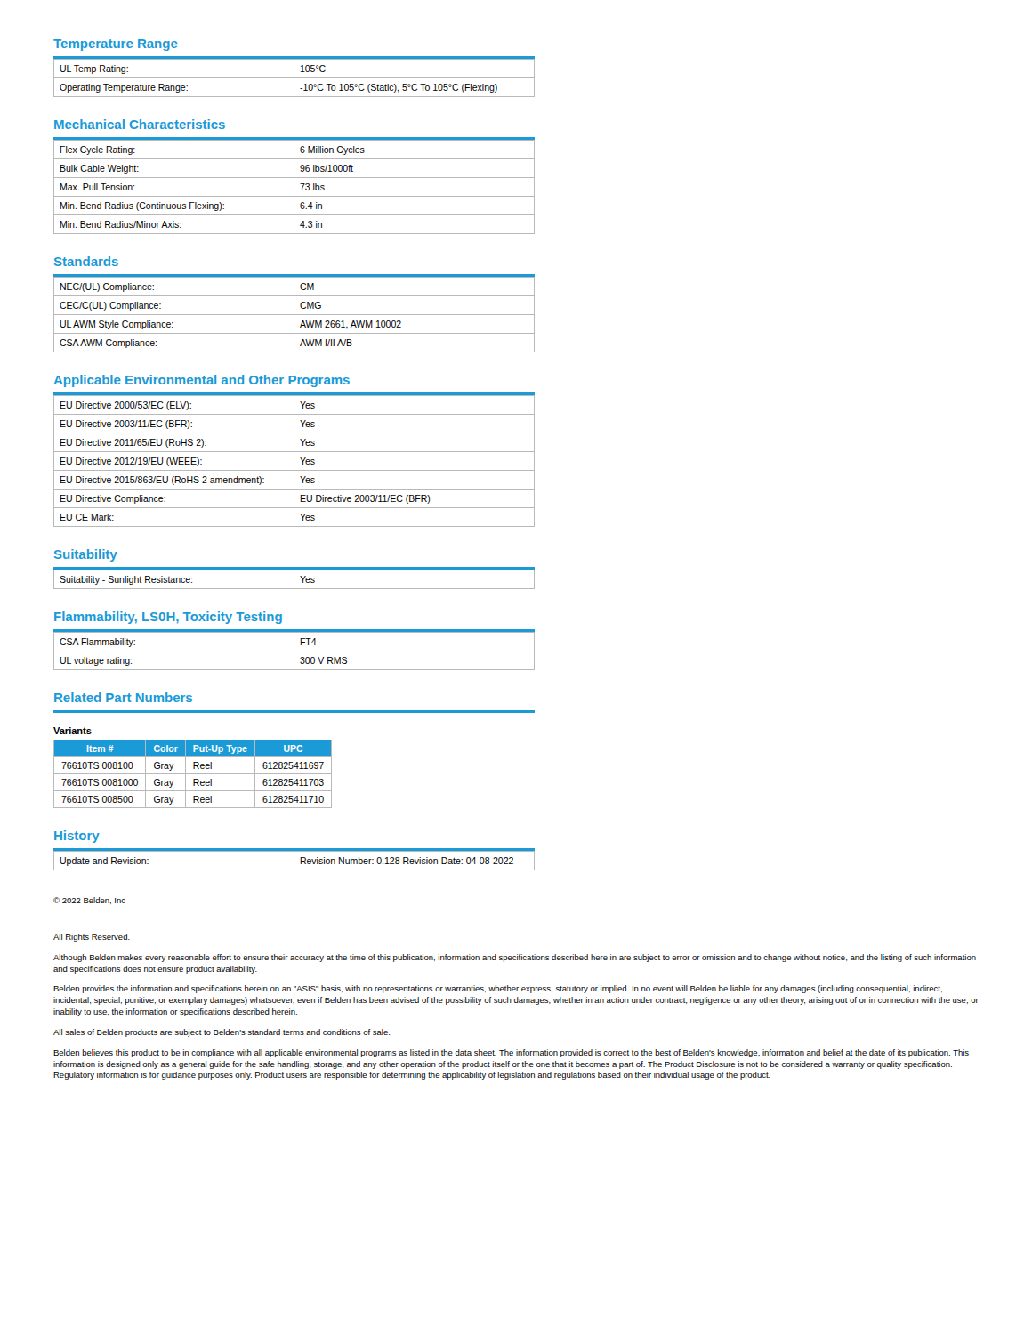Temperature Range
| UL Temp Rating: | 105°C |
| Operating Temperature Range: | -10°C To 105°C (Static), 5°C To 105°C (Flexing) |
Mechanical Characteristics
| Flex Cycle Rating: | 6 Million Cycles |
| Bulk Cable Weight: | 96 lbs/1000ft |
| Max. Pull Tension: | 73 lbs |
| Min. Bend Radius (Continuous Flexing): | 6.4 in |
| Min. Bend Radius/Minor Axis: | 4.3 in |
Standards
| NEC/(UL) Compliance: | CM |
| CEC/C(UL) Compliance: | CMG |
| UL AWM Style Compliance: | AWM 2661, AWM 10002 |
| CSA AWM Compliance: | AWM I/II A/B |
Applicable Environmental and Other Programs
| EU Directive 2000/53/EC (ELV): | Yes |
| EU Directive 2003/11/EC (BFR): | Yes |
| EU Directive 2011/65/EU (RoHS 2): | Yes |
| EU Directive 2012/19/EU (WEEE): | Yes |
| EU Directive 2015/863/EU (RoHS 2 amendment): | Yes |
| EU Directive Compliance: | EU Directive 2003/11/EC (BFR) |
| EU CE Mark: | Yes |
Suitability
| Suitability - Sunlight Resistance: | Yes |
Flammability, LS0H, Toxicity Testing
| CSA Flammability: | FT4 |
| UL voltage rating: | 300 V RMS |
Related Part Numbers
Variants
| Item # | Color | Put-Up Type | UPC |
| --- | --- | --- | --- |
| 76610TS 008100 | Gray | Reel | 612825411697 |
| 76610TS 0081000 | Gray | Reel | 612825411703 |
| 76610TS 008500 | Gray | Reel | 612825411710 |
History
| Update and Revision: | Revision Number: 0.128 Revision Date: 04-08-2022 |
© 2022 Belden, Inc
All Rights Reserved.
Although Belden makes every reasonable effort to ensure their accuracy at the time of this publication, information and specifications described here in are subject to error or omission and to change without notice, and the listing of such information and specifications does not ensure product availability.
Belden provides the information and specifications herein on an "ASIS" basis, with no representations or warranties, whether express, statutory or implied. In no event will Belden be liable for any damages (including consequential, indirect, incidental, special, punitive, or exemplary damages) whatsoever, even if Belden has been advised of the possibility of such damages, whether in an action under contract, negligence or any other theory, arising out of or in connection with the use, or inability to use, the information or specifications described herein.
All sales of Belden products are subject to Belden's standard terms and conditions of sale.
Belden believes this product to be in compliance with all applicable environmental programs as listed in the data sheet. The information provided is correct to the best of Belden's knowledge, information and belief at the date of its publication. This information is designed only as a general guide for the safe handling, storage, and any other operation of the product itself or the one that it becomes a part of. The Product Disclosure is not to be considered a warranty or quality specification. Regulatory information is for guidance purposes only. Product users are responsible for determining the applicability of legislation and regulations based on their individual usage of the product.